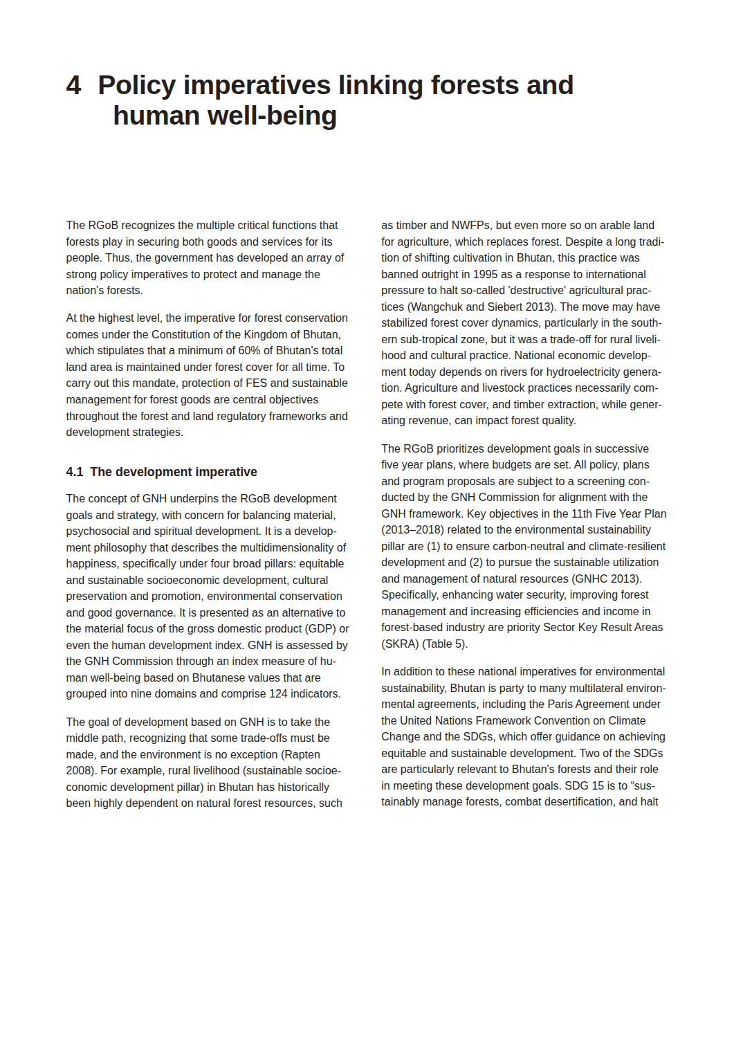4 Policy imperatives linking forests and human well-being
The RGoB recognizes the multiple critical functions that forests play in securing both goods and services for its people. Thus, the government has developed an array of strong policy imperatives to protect and manage the nation's forests.
At the highest level, the imperative for forest conservation comes under the Constitution of the Kingdom of Bhutan, which stipulates that a minimum of 60% of Bhutan's total land area is maintained under forest cover for all time. To carry out this mandate, protection of FES and sustainable management for forest goods are central objectives throughout the forest and land regulatory frameworks and development strategies.
4.1 The development imperative
The concept of GNH underpins the RGoB development goals and strategy, with concern for balancing material, psychosocial and spiritual development. It is a development philosophy that describes the multidimensionality of happiness, specifically under four broad pillars: equitable and sustainable socioeconomic development, cultural preservation and promotion, environmental conservation and good governance. It is presented as an alternative to the material focus of the gross domestic product (GDP) or even the human development index. GNH is assessed by the GNH Commission through an index measure of human well-being based on Bhutanese values that are grouped into nine domains and comprise 124 indicators.
The goal of development based on GNH is to take the middle path, recognizing that some trade-offs must be made, and the environment is no exception (Rapten 2008). For example, rural livelihood (sustainable socioeconomic development pillar) in Bhutan has historically been highly dependent on natural forest resources, such as timber and NWFPs, but even more so on arable land for agriculture, which replaces forest. Despite a long tradition of shifting cultivation in Bhutan, this practice was banned outright in 1995 as a response to international pressure to halt so-called 'destructive' agricultural practices (Wangchuk and Siebert 2013). The move may have stabilized forest cover dynamics, particularly in the southern sub-tropical zone, but it was a trade-off for rural livelihood and cultural practice. National economic development today depends on rivers for hydroelectricity generation. Agriculture and livestock practices necessarily compete with forest cover, and timber extraction, while generating revenue, can impact forest quality.
The RGoB prioritizes development goals in successive five year plans, where budgets are set. All policy, plans and program proposals are subject to a screening conducted by the GNH Commission for alignment with the GNH framework. Key objectives in the 11th Five Year Plan (2013–2018) related to the environmental sustainability pillar are (1) to ensure carbon-neutral and climate-resilient development and (2) to pursue the sustainable utilization and management of natural resources (GNHC 2013). Specifically, enhancing water security, improving forest management and increasing efficiencies and income in forest-based industry are priority Sector Key Result Areas (SKRA) (Table 5).
In addition to these national imperatives for environmental sustainability, Bhutan is party to many multilateral environmental agreements, including the Paris Agreement under the United Nations Framework Convention on Climate Change and the SDGs, which offer guidance on achieving equitable and sustainable development. Two of the SDGs are particularly relevant to Bhutan's forests and their role in meeting these development goals. SDG 15 is to “sustainably manage forests, combat desertification, and halt